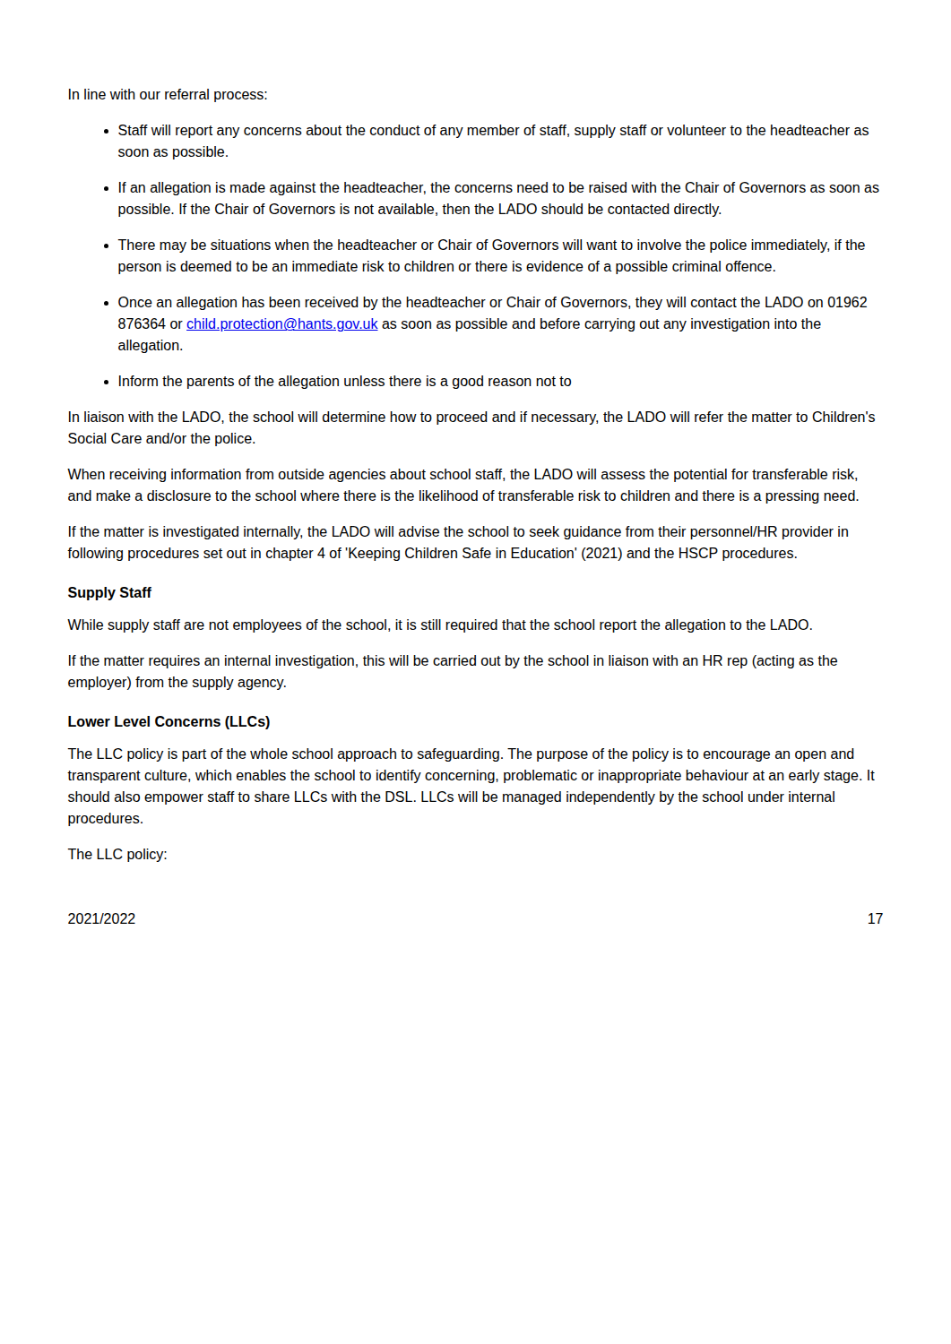In line with our referral process:
Staff will report any concerns about the conduct of any member of staff, supply staff or volunteer to the headteacher as soon as possible.
If an allegation is made against the headteacher, the concerns need to be raised with the Chair of Governors as soon as possible. If the Chair of Governors is not available, then the LADO should be contacted directly.
There may be situations when the headteacher or Chair of Governors will want to involve the police immediately, if the person is deemed to be an immediate risk to children or there is evidence of a possible criminal offence.
Once an allegation has been received by the headteacher or Chair of Governors, they will contact the LADO on 01962 876364 or child.protection@hants.gov.uk as soon as possible and before carrying out any investigation into the allegation.
Inform the parents of the allegation unless there is a good reason not to
In liaison with the LADO, the school will determine how to proceed and if necessary, the LADO will refer the matter to Children's Social Care and/or the police.
When receiving information from outside agencies about school staff, the LADO will assess the potential for transferable risk, and make a disclosure to the school where there is the likelihood of transferable risk to children and there is a pressing need.
If the matter is investigated internally, the LADO will advise the school to seek guidance from their personnel/HR provider in following procedures set out in chapter 4 of 'Keeping Children Safe in Education' (2021) and the HSCP procedures.
Supply Staff
While supply staff are not employees of the school, it is still required that the school report the allegation to the LADO.
If the matter requires an internal investigation, this will be carried out by the school in liaison with an HR rep (acting as the employer) from the supply agency.
Lower Level Concerns (LLCs)
The LLC policy is part of the whole school approach to safeguarding. The purpose of the policy is to encourage an open and transparent culture, which enables the school to identify concerning, problematic or inappropriate behaviour at an early stage. It should also empower staff to share LLCs with the DSL. LLCs will be managed independently by the school under internal procedures.
The LLC policy:
2021/2022 17